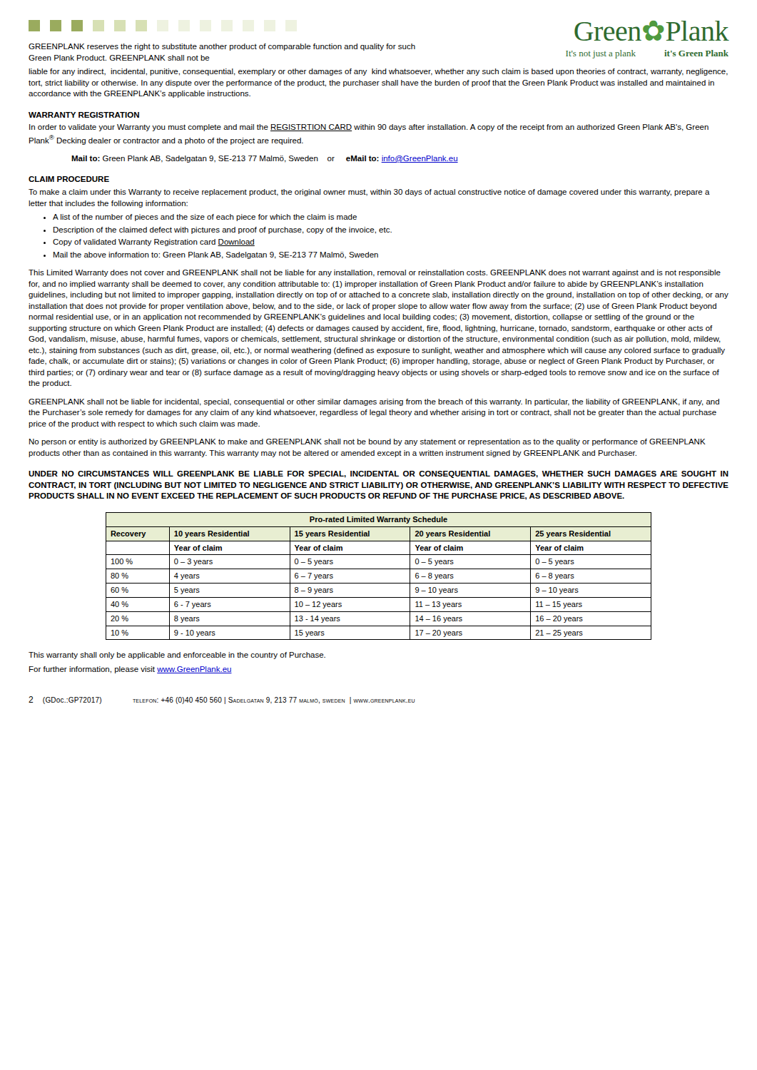Green✿Plank
It's not just a plank it's Green Plank
GREENPLANK reserves the right to substitute another product of comparable function and quality for such Green Plank Product. GREENPLANK shall not be
liable for any indirect, incidental, punitive, consequential, exemplary or other damages of any kind whatsoever, whether any such claim is based upon theories of contract, warranty, negligence, tort, strict liability or otherwise. In any dispute over the performance of the product, the purchaser shall have the burden of proof that the Green Plank Product was installed and maintained in accordance with the GREENPLANK’s applicable instructions.
WARRANTY REGISTRATION
In order to validate your Warranty you must complete and mail the REGISTRTION CARD within 90 days after installation. A copy of the receipt from an authorized Green Plank AB's, Green Plank® Decking dealer or contractor and a photo of the project are required.
Mail to: Green Plank AB, Sadelgatan 9, SE-213 77 Malmö, Sweden or eMail to: info@GreenPlank.eu
CLAIM PROCEDURE
To make a claim under this Warranty to receive replacement product, the original owner must, within 30 days of actual constructive notice of damage covered under this warranty, prepare a letter that includes the following information:
A list of the number of pieces and the size of each piece for which the claim is made
Description of the claimed defect with pictures and proof of purchase, copy of the invoice, etc.
Copy of validated Warranty Registration card Download
Mail the above information to: Green Plank AB, Sadelgatan 9, SE-213 77 Malmö, Sweden
This Limited Warranty does not cover and GREENPLANK shall not be liable for any installation, removal or reinstallation costs. GREENPLANK does not warrant against and is not responsible for, and no implied warranty shall be deemed to cover, any condition attributable to: (1) improper installation of Green Plank Product and/or failure to abide by GREENPLANK’s installation guidelines, including but not limited to improper gapping, installation directly on top of or attached to a concrete slab, installation directly on the ground, installation on top of other decking, or any installation that does not provide for proper ventilation above, below, and to the side, or lack of proper slope to allow water flow away from the surface; (2) use of Green Plank Product beyond normal residential use, or in an application not recommended by GREENPLANK’s guidelines and local building codes; (3) movement, distortion, collapse or settling of the ground or the supporting structure on which Green Plank Product are installed; (4) defects or damages caused by accident, fire, flood, lightning, hurricane, tornado, sandstorm, earthquake or other acts of God, vandalism, misuse, abuse, harmful fumes, vapors or chemicals, settlement, structural shrinkage or distortion of the structure, environmental condition (such as air pollution, mold, mildew, etc.), staining from substances (such as dirt, grease, oil, etc.), or normal weathering (defined as exposure to sunlight, weather and atmosphere which will cause any colored surface to gradually fade, chalk, or accumulate dirt or stains); (5) variations or changes in color of Green Plank Product; (6) improper handling, storage, abuse or neglect of Green Plank Product by Purchaser, or third parties; or (7) ordinary wear and tear or (8) surface damage as a result of moving/dragging heavy objects or using shovels or sharp-edged tools to remove snow and ice on the surface of the product.
GREENPLANK shall not be liable for incidental, special, consequential or other similar damages arising from the breach of this warranty. In particular, the liability of GREENPLANK, if any, and the Purchaser’s sole remedy for damages for any claim of any kind whatsoever, regardless of legal theory and whether arising in tort or contract, shall not be greater than the actual purchase price of the product with respect to which such claim was made.
No person or entity is authorized by GREENPLANK to make and GREENPLANK shall not be bound by any statement or representation as to the quality or performance of GREENPLANK products other than as contained in this warranty. This warranty may not be altered or amended except in a written instrument signed by GREENPLANK and Purchaser.
UNDER NO CIRCUMSTANCES WILL GREENPLANK BE LIABLE FOR SPECIAL, INCIDENTAL OR CONSEQUENTIAL DAMAGES, WHETHER SUCH DAMAGES ARE SOUGHT IN CONTRACT, IN TORT (INCLUDING BUT NOT LIMITED TO NEGLIGENCE AND STRICT LIABILITY) OR OTHERWISE, AND GREENPLANK’S LIABILITY WITH RESPECT TO DEFECTIVE PRODUCTS SHALL IN NO EVENT EXCEED THE REPLACEMENT OF SUCH PRODUCTS OR REFUND OF THE PURCHASE PRICE, AS DESCRIBED ABOVE.
Pro-rated Limited Warranty Schedule
| Recovery | 10 years Residential | 15 years Residential | 20 years Residential | 25 years Residential |
| --- | --- | --- | --- | --- |
| | Year of claim | Year of claim | Year of claim | Year of claim |
| 100 % | 0 – 3 years | 0 – 5 years | 0 – 5 years | 0 – 5 years |
| 80 % | 4 years | 6 – 7 years | 6 – 8 years | 6 – 8 years |
| 60 % | 5 years | 8 – 9 years | 9 – 10 years | 9 – 10 years |
| 40 % | 6 - 7 years | 10 – 12 years | 11 – 13 years | 11 – 15 years |
| 20 % | 8 years | 13 - 14 years | 14 – 16 years | 16 – 20 years |
| 10 % | 9 - 10 years | 15 years | 17 – 20 years | 21 – 25 years |
This warranty shall only be applicable and enforceable in the country of Purchase.
For further information, please visit www.GreenPlank.eu
2 (GDoc.:GP72017) telefon: +46 (0)40 450 560 | Sadelgatan 9, 213 77 malmö, sweden | www.greenplank.eu